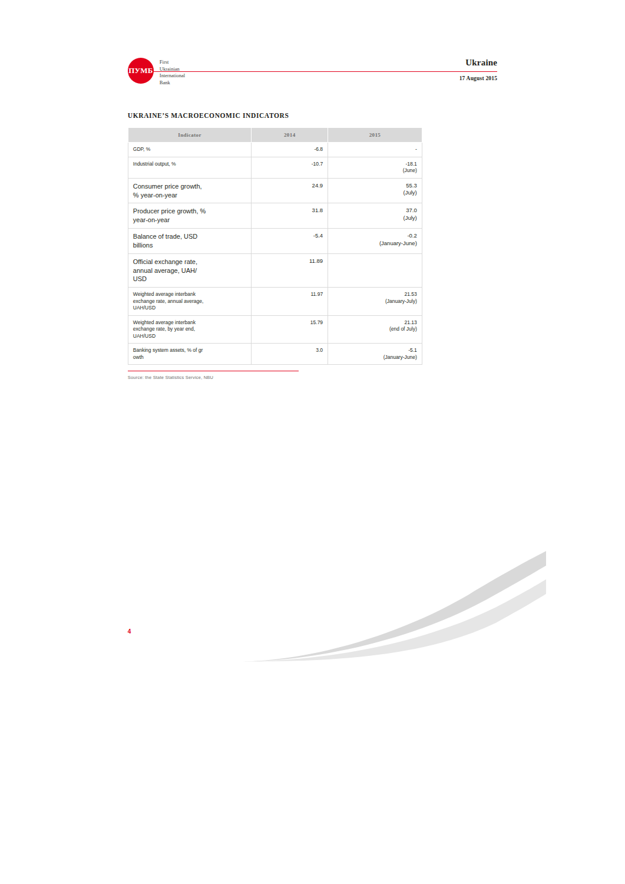ПУМБ
First
Ukrainian
International
Bank
Ukraine
17 August 2015
UKRAINE’S MACROECONOMIC INDICATORS
| Indicator | 2014 | 2015 |
| --- | --- | --- |
| GDP, % | -6.8 | - |
| Industrial output, % | -10.7 | -18.1 (June) |
| Consumer price growth, % year-on-year | 24.9 | 55.3 (July) |
| Producer price growth, % year-on-year | 31.8 | 37.0 (July) |
| Balance of trade, USD billions | -5.4 | -0.2 (January-June) |
| Official exchange rate, annual average, UAH/ USD | 11.89 | |
| Weighted average interbank exchange rate, annual average, UAH/USD | 11.97 | 21.53 (January-July) |
| Weighted average interbank exchange rate, by year end, UAH/USD | 15.79 | 21.13 (end of July) |
| Banking system assets, % of gr owth | 3.0 | -5.1 (January-June) |
Source: the State Statistics Service, NBU
4